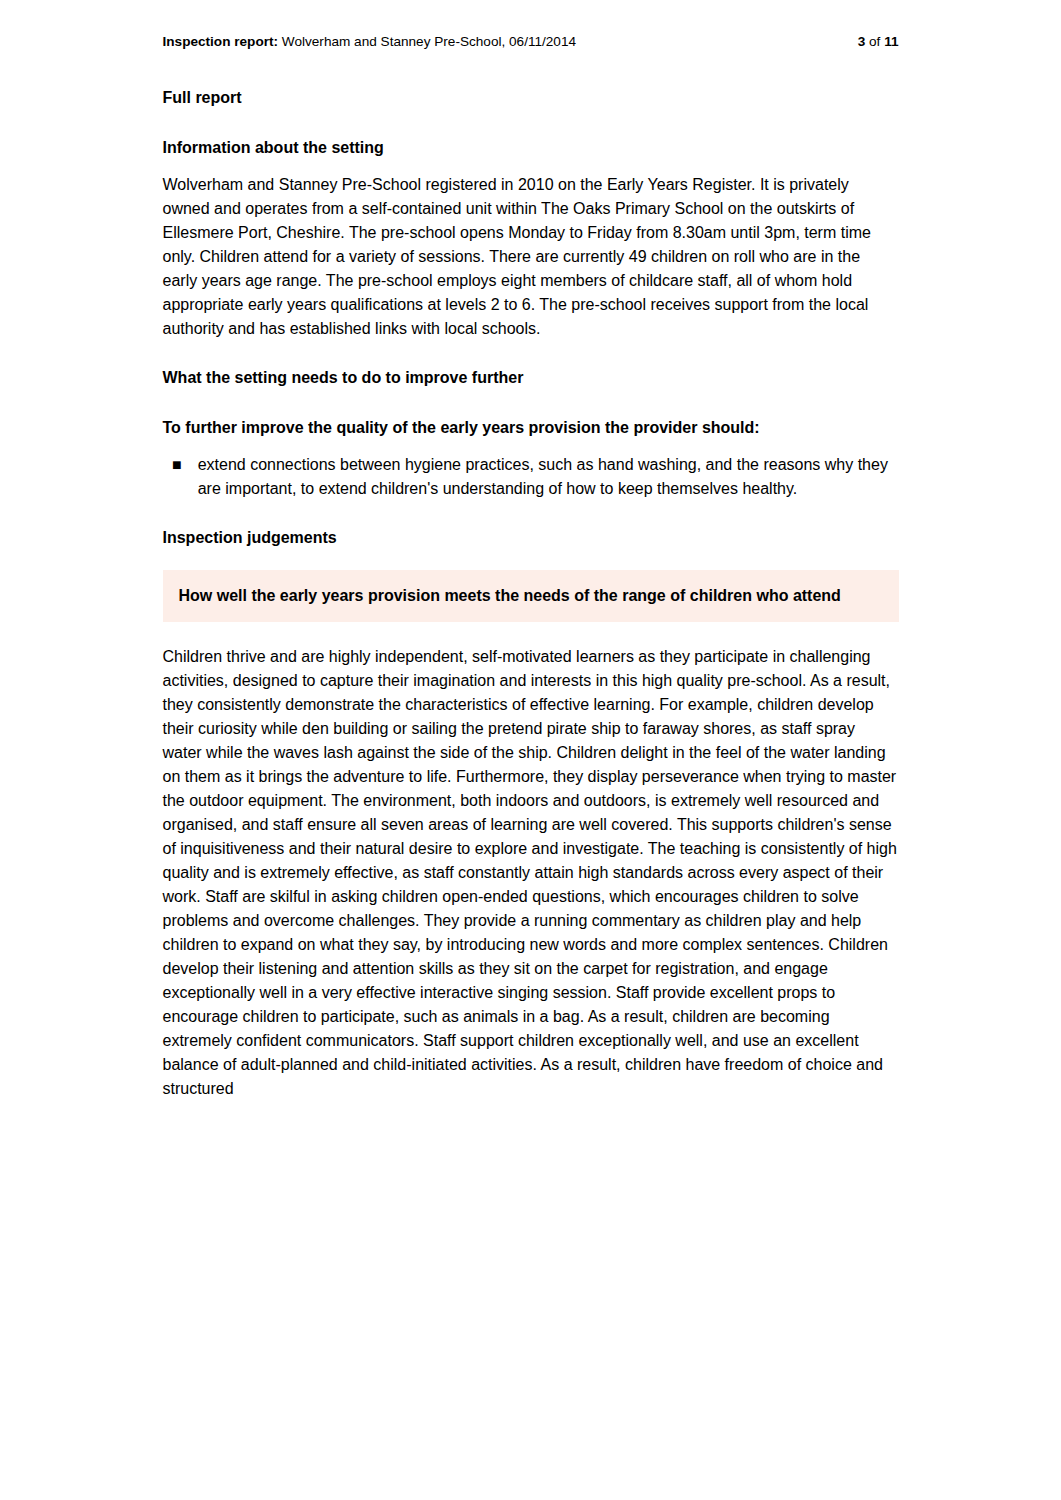Inspection report: Wolverham and Stanney Pre-School, 06/11/2014
3 of 11
Full report
Information about the setting
Wolverham and Stanney Pre-School registered in 2010 on the Early Years Register. It is privately owned and operates from a self-contained unit within The Oaks Primary School on the outskirts of Ellesmere Port, Cheshire. The pre-school opens Monday to Friday from 8.30am until 3pm, term time only. Children attend for a variety of sessions. There are currently 49 children on roll who are in the early years age range. The pre-school employs eight members of childcare staff, all of whom hold appropriate early years qualifications at levels 2 to 6. The pre-school receives support from the local authority and has established links with local schools.
What the setting needs to do to improve further
To further improve the quality of the early years provision the provider should:
extend connections between hygiene practices, such as hand washing, and the reasons why they are important, to extend children's understanding of how to keep themselves healthy.
Inspection judgements
How well the early years provision meets the needs of the range of children who attend
Children thrive and are highly independent, self-motivated learners as they participate in challenging activities, designed to capture their imagination and interests in this high quality pre-school. As a result, they consistently demonstrate the characteristics of effective learning. For example, children develop their curiosity while den building or sailing the pretend pirate ship to faraway shores, as staff spray water while the waves lash against the side of the ship. Children delight in the feel of the water landing on them as it brings the adventure to life. Furthermore, they display perseverance when trying to master the outdoor equipment. The environment, both indoors and outdoors, is extremely well resourced and organised, and staff ensure all seven areas of learning are well covered. This supports children's sense of inquisitiveness and their natural desire to explore and investigate. The teaching is consistently of high quality and is extremely effective, as staff constantly attain high standards across every aspect of their work. Staff are skilful in asking children open-ended questions, which encourages children to solve problems and overcome challenges. They provide a running commentary as children play and help children to expand on what they say, by introducing new words and more complex sentences. Children develop their listening and attention skills as they sit on the carpet for registration, and engage exceptionally well in a very effective interactive singing session. Staff provide excellent props to encourage children to participate, such as animals in a bag. As a result, children are becoming extremely confident communicators. Staff support children exceptionally well, and use an excellent balance of adult-planned and child-initiated activities. As a result, children have freedom of choice and structured